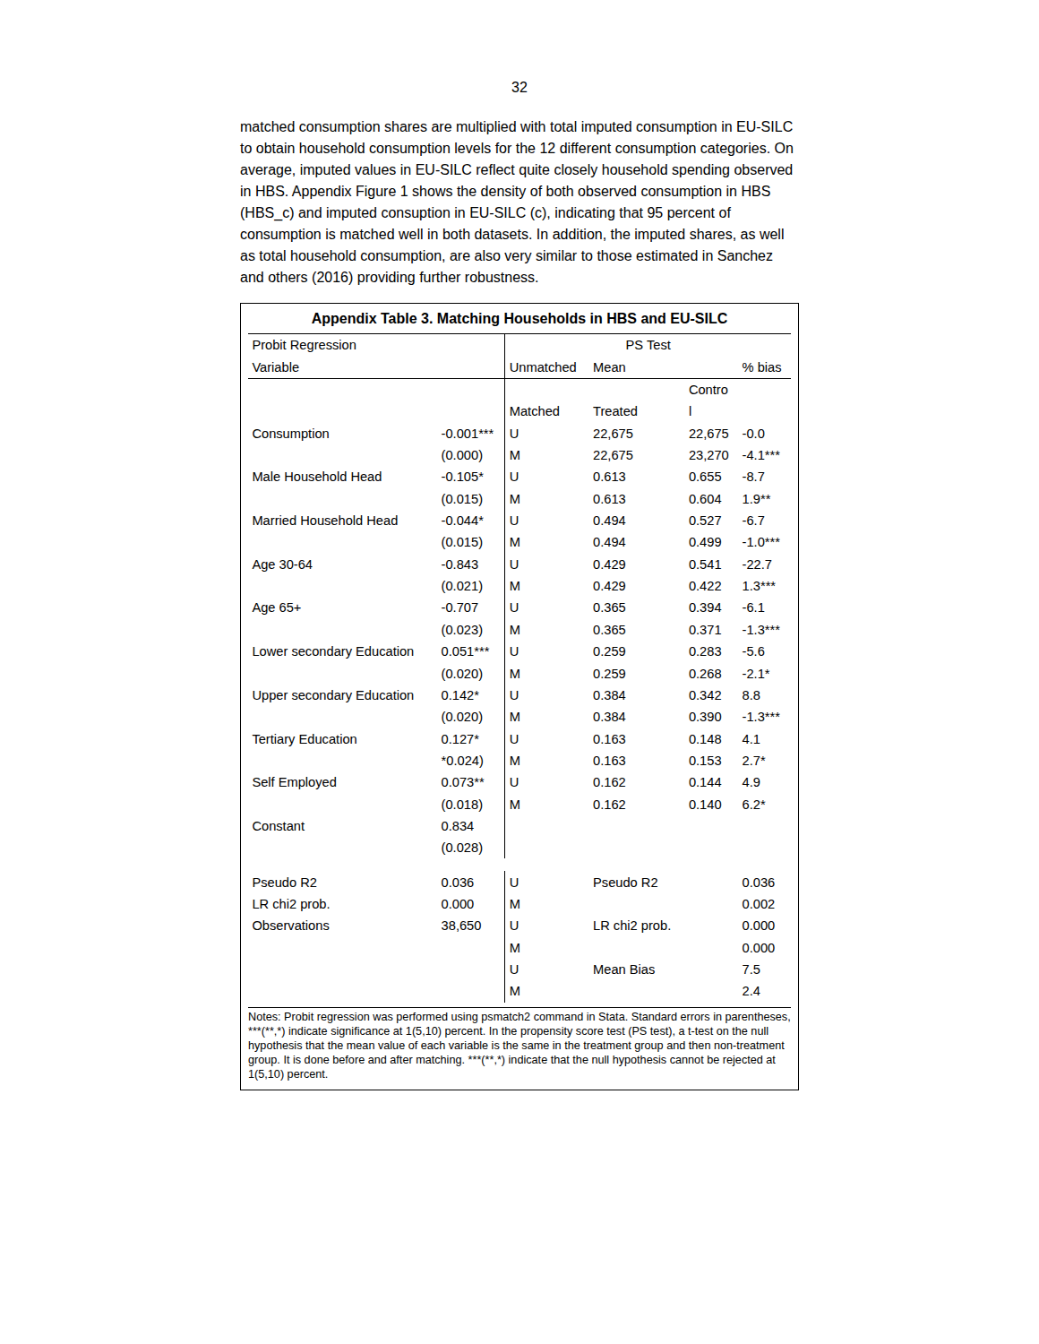32
matched consumption shares are multiplied with total imputed consumption in EU-SILC to obtain household consumption levels for the 12 different consumption categories. On average, imputed values in EU-SILC reflect quite closely household spending observed in HBS. Appendix Figure 1 shows the density of both observed consumption in HBS (HBS_c) and imputed consuption in EU-SILC (c), indicating that 95 percent of consumption is matched well in both datasets. In addition, the imputed shares, as well as total household consumption, are also very similar to those estimated in Sanchez and others (2016) providing further robustness.
Appendix Table 3. Matching Households in HBS and EU-SILC
| Probit Regression | | PS Test |
| Variable | | Unmatched | Mean | | % bias |
| | | | | Contro | |
| | | Matched | Treated | l | |
| Consumption | -0.001*** | U | 22,675 | 22,675 | -0.0 |
| | (0.000) | M | 22,675 | 23,270 | -4.1*** |
| Male Household Head | -0.105* | U | 0.613 | 0.655 | -8.7 |
| | (0.015) | M | 0.613 | 0.604 | 1.9** |
| Married Household Head | -0.044* | U | 0.494 | 0.527 | -6.7 |
| | (0.015) | M | 0.494 | 0.499 | -1.0*** |
| Age 30-64 | -0.843 | U | 0.429 | 0.541 | -22.7 |
| | (0.021) | M | 0.429 | 0.422 | 1.3*** |
| Age 65+ | -0.707 | U | 0.365 | 0.394 | -6.1 |
| | (0.023) | M | 0.365 | 0.371 | -1.3*** |
| Lower secondary Education | 0.051*** | U | 0.259 | 0.283 | -5.6 |
| | (0.020) | M | 0.259 | 0.268 | -2.1* |
| Upper secondary Education | 0.142* | U | 0.384 | 0.342 | 8.8 |
| | (0.020) | M | 0.384 | 0.390 | -1.3*** |
| Tertiary Education | 0.127* | U | 0.163 | 0.148 | 4.1 |
| | *0.024) | M | 0.163 | 0.153 | 2.7* |
| Self Employed | 0.073** | U | 0.162 | 0.144 | 4.9 |
| | (0.018) | M | 0.162 | 0.140 | 6.2* |
| Constant | 0.834 | | | | |
| | (0.028) | | | | |
| Pseudo R2 | 0.036 | U | Pseudo R2 | | 0.036 |
| LR chi2 prob. | 0.000 | M | | | 0.002 |
| Observations | 38,650 | U | LR chi2 prob. | | 0.000 |
| | | M | | | 0.000 |
| | | U | Mean Bias | | 7.5 |
| | | M | | | 2.4 |
Notes: Probit regression was performed using psmatch2 command in Stata. Standard errors in parentheses, ***(**,*) indicate significance at 1(5,10) percent. In the propensity score test (PS test), a t-test on the null hypothesis that the mean value of each variable is the same in the treatment group and then non-treatment group. It is done before and after matching. ***(**,*) indicate that the null hypothesis cannot be rejected at 1(5,10) percent.